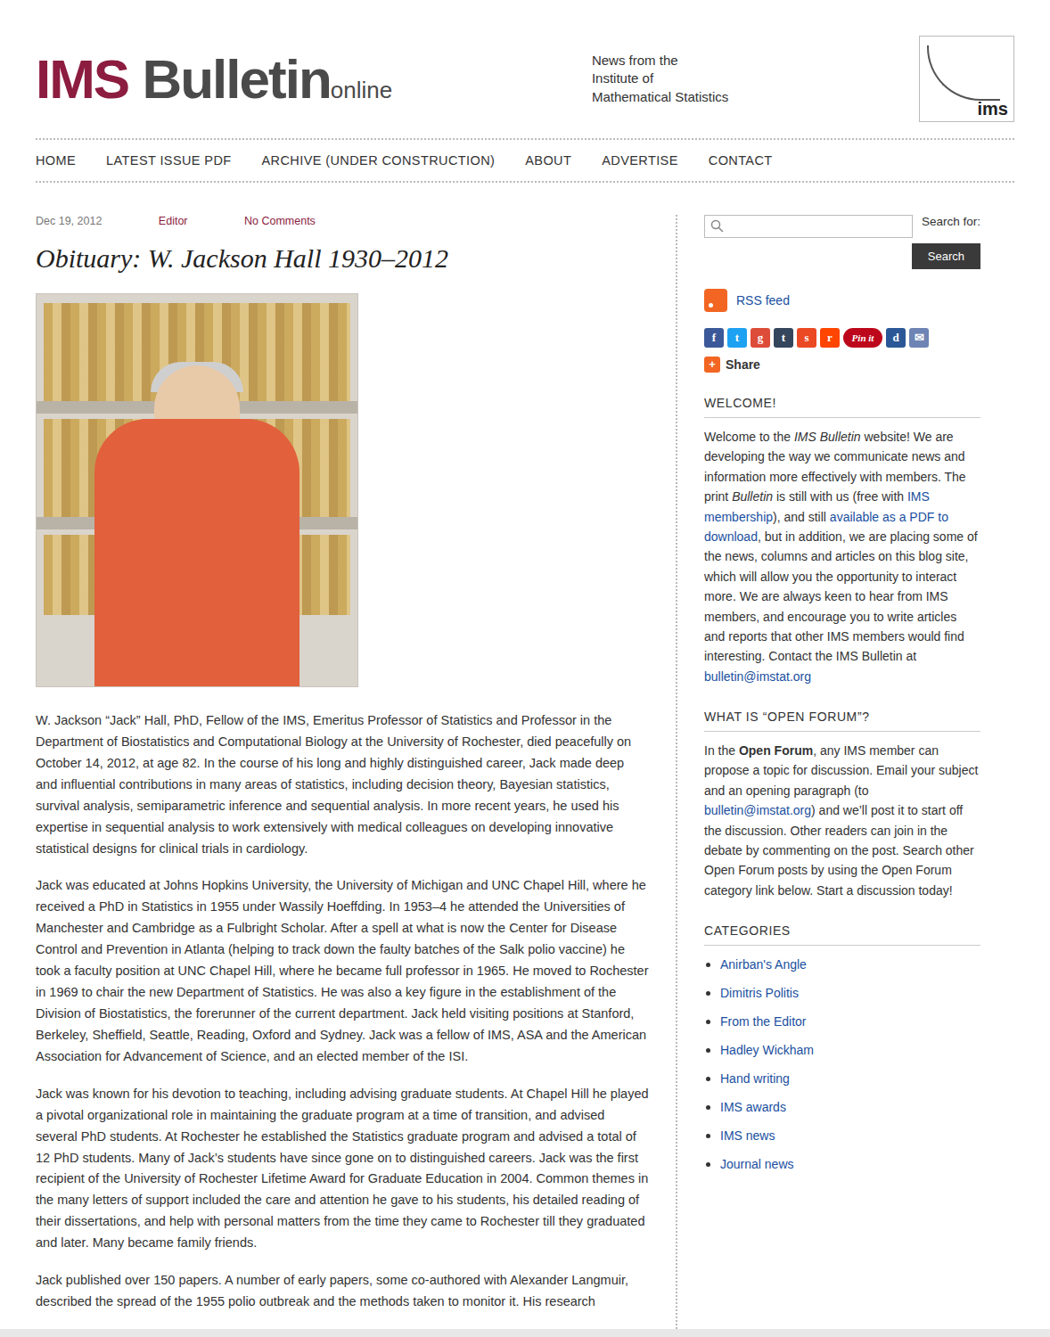IMS Bulletin online
News from the
Institute of
Mathematical Statistics
HOME
LATEST ISSUE PDF
ARCHIVE (UNDER CONSTRUCTION)
ABOUT
ADVERTISE
CONTACT
Dec 19, 2012 Editor No Comments
Obituary: W. Jackson Hall 1930–2012
W. Jackson “Jack” Hall, PhD, Fellow of the IMS, Emeritus Professor of Statistics and Professor in the Department of Biostatistics and Computational Biology at the University of Rochester, died peacefully on October 14, 2012, at age 82. In the course of his long and highly distinguished career, Jack made deep and influential contributions in many areas of statistics, including decision theory, Bayesian statistics, survival analysis, semiparametric inference and sequential analysis. In more recent years, he used his expertise in sequential analysis to work extensively with medical colleagues on developing innovative statistical designs for clinical trials in cardiology.
Jack was educated at Johns Hopkins University, the University of Michigan and UNC Chapel Hill, where he received a PhD in Statistics in 1955 under Wassily Hoeffding. In 1953–4 he attended the Universities of Manchester and Cambridge as a Fulbright Scholar. After a spell at what is now the Center for Disease Control and Prevention in Atlanta (helping to track down the faulty batches of the Salk polio vaccine) he took a faculty position at UNC Chapel Hill, where he became full professor in 1965. He moved to Rochester in 1969 to chair the new Department of Statistics. He was also a key figure in the establishment of the Division of Biostatistics, the forerunner of the current department. Jack held visiting positions at Stanford, Berkeley, Sheffield, Seattle, Reading, Oxford and Sydney. Jack was a fellow of IMS, ASA and the American Association for Advancement of Science, and an elected member of the ISI.
Jack was known for his devotion to teaching, including advising graduate students. At Chapel Hill he played a pivotal organizational role in maintaining the graduate program at a time of transition, and advised several PhD students. At Rochester he established the Statistics graduate program and advised a total of 12 PhD students. Many of Jack’s students have since gone on to distinguished careers. Jack was the first recipient of the University of Rochester Lifetime Award for Graduate Education in 2004. Common themes in the many letters of support included the care and attention he gave to his students, his detailed reading of their dissertations, and help with personal matters from the time they came to Rochester till they graduated and later. Many became family friends.
Jack published over 150 papers. A number of early papers, some co-authored with Alexander Langmuir, described the spread of the 1955 polio outbreak and the methods taken to monitor it. His research
Search for:
Search
RSS feed
f t g t s r Pin it d ✉
+ Share
Welcome!
Welcome to the IMS Bulletin website! We are developing the way we communicate news and information more effectively with members. The print Bulletin is still with us (free with IMS membership), and still available as a PDF to download, but in addition, we are placing some of the news, columns and articles on this blog site, which will allow you the opportunity to interact more. We are always keen to hear from IMS members, and encourage you to write articles and reports that other IMS members would find interesting. Contact the IMS Bulletin at bulletin@imstat.org
What is “Open Forum”?
In the Open Forum, any IMS member can propose a topic for discussion. Email your subject and an opening paragraph (to bulletin@imstat.org) and we’ll post it to start off the discussion. Other readers can join in the debate by commenting on the post. Search other Open Forum posts by using the Open Forum category link below. Start a discussion today!
Categories
Anirban's Angle
Dimitris Politis
From the Editor
Hadley Wickham
Hand writing
IMS awards
IMS news
Journal news